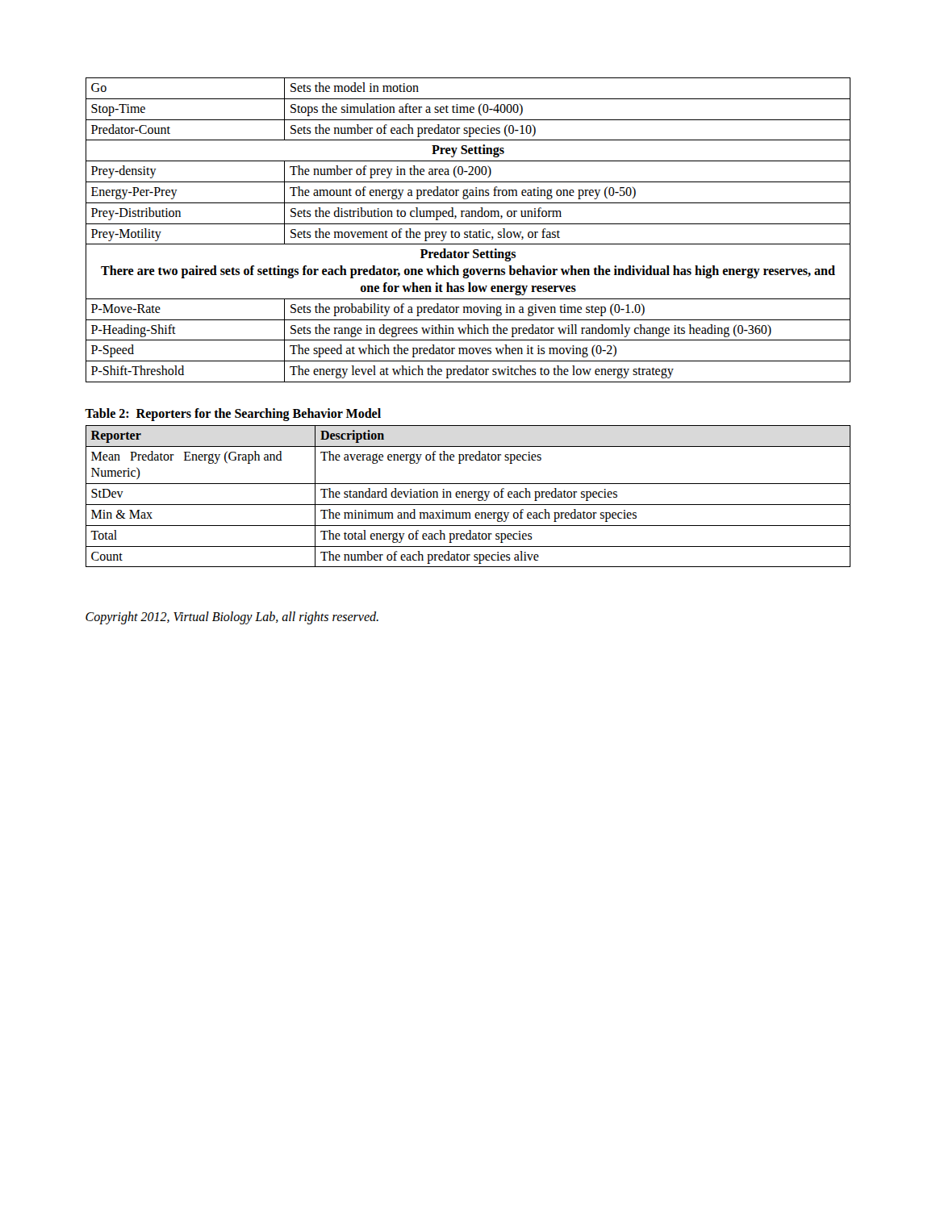| Go | Sets the model in motion |
| Stop-Time | Stops the simulation after a set time (0-4000) |
| Predator-Count | Sets the number of each predator species (0-10) |
| Prey Settings |
| Prey-density | The number of prey in the area (0-200) |
| Energy-Per-Prey | The amount of energy a predator gains from eating one prey (0-50) |
| Prey-Distribution | Sets the distribution to clumped, random, or uniform |
| Prey-Motility | Sets the movement of the prey to static, slow, or fast |
| Predator Settings There are two paired sets of settings for each predator, one which governs behavior when the individual has high energy reserves, and one for when it has low energy reserves |
| P-Move-Rate | Sets the probability of a predator moving in a given time step (0-1.0) |
| P-Heading-Shift | Sets the range in degrees within which the predator will randomly change its heading (0-360) |
| P-Speed | The speed at which the predator moves when it is moving (0-2) |
| P-Shift-Threshold | The energy level at which the predator switches to the low energy strategy |
Table 2: Reporters for the Searching Behavior Model
| Reporter | Description |
| --- | --- |
| Mean Predator Energy (Graph and Numeric) | The average energy of the predator species |
| StDev | The standard deviation in energy of each predator species |
| Min & Max | The minimum and maximum energy of each predator species |
| Total | The total energy of each predator species |
| Count | The number of each predator species alive |
Copyright 2012, Virtual Biology Lab, all rights reserved.